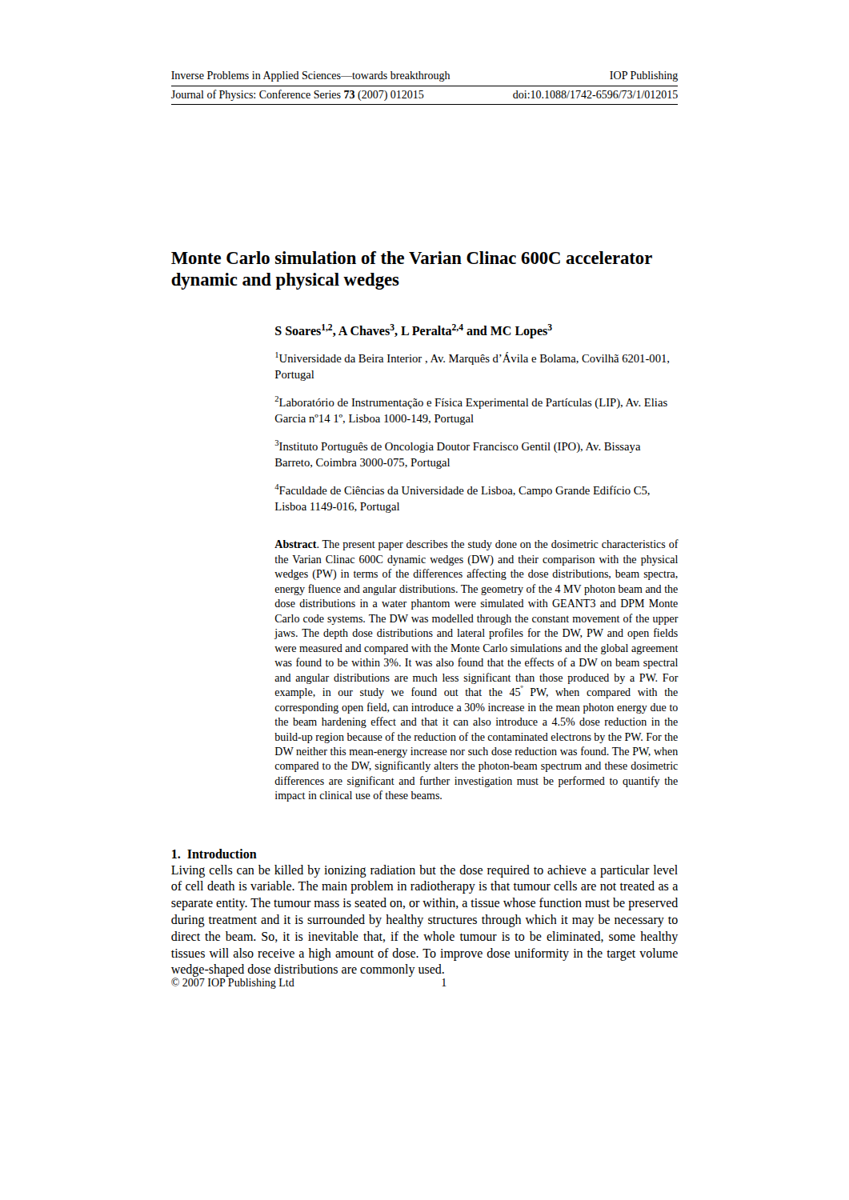Inverse Problems in Applied Sciences—towards breakthrough
IOP Publishing
Journal of Physics: Conference Series 73 (2007) 012015
doi:10.1088/1742-6596/73/1/012015
Monte Carlo simulation of the Varian Clinac 600C accelerator dynamic and physical wedges
S Soares1,2, A Chaves3, L Peralta2,4 and MC Lopes3
1Universidade da Beira Interior , Av. Marquês d’Ávila e Bolama, Covilhã 6201-001, Portugal
2Laboratório de Instrumentação e Física Experimental de Partículas (LIP), Av. Elias Garcia nº14 1º, Lisboa 1000-149, Portugal
3Instituto Português de Oncologia Doutor Francisco Gentil (IPO), Av. Bissaya Barreto, Coimbra 3000-075, Portugal
4Faculdade de Ciências da Universidade de Lisboa, Campo Grande Edifício C5, Lisboa 1149-016, Portugal
Abstract. The present paper describes the study done on the dosimetric characteristics of the Varian Clinac 600C dynamic wedges (DW) and their comparison with the physical wedges (PW) in terms of the differences affecting the dose distributions, beam spectra, energy fluence and angular distributions. The geometry of the 4 MV photon beam and the dose distributions in a water phantom were simulated with GEANT3 and DPM Monte Carlo code systems. The DW was modelled through the constant movement of the upper jaws. The depth dose distributions and lateral profiles for the DW, PW and open fields were measured and compared with the Monte Carlo simulations and the global agreement was found to be within 3%. It was also found that the effects of a DW on beam spectral and angular distributions are much less significant than those produced by a PW. For example, in our study we found out that the 45º PW, when compared with the corresponding open field, can introduce a 30% increase in the mean photon energy due to the beam hardening effect and that it can also introduce a 4.5% dose reduction in the build-up region because of the reduction of the contaminated electrons by the PW. For the DW neither this mean-energy increase nor such dose reduction was found. The PW, when compared to the DW, significantly alters the photon-beam spectrum and these dosimetric differences are significant and further investigation must be performed to quantify the impact in clinical use of these beams.
1. Introduction
Living cells can be killed by ionizing radiation but the dose required to achieve a particular level of cell death is variable. The main problem in radiotherapy is that tumour cells are not treated as a separate entity. The tumour mass is seated on, or within, a tissue whose function must be preserved during treatment and it is surrounded by healthy structures through which it may be necessary to direct the beam. So, it is inevitable that, if the whole tumour is to be eliminated, some healthy tissues will also receive a high amount of dose. To improve dose uniformity in the target volume wedge-shaped dose distributions are commonly used.
© 2007 IOP Publishing Ltd
1